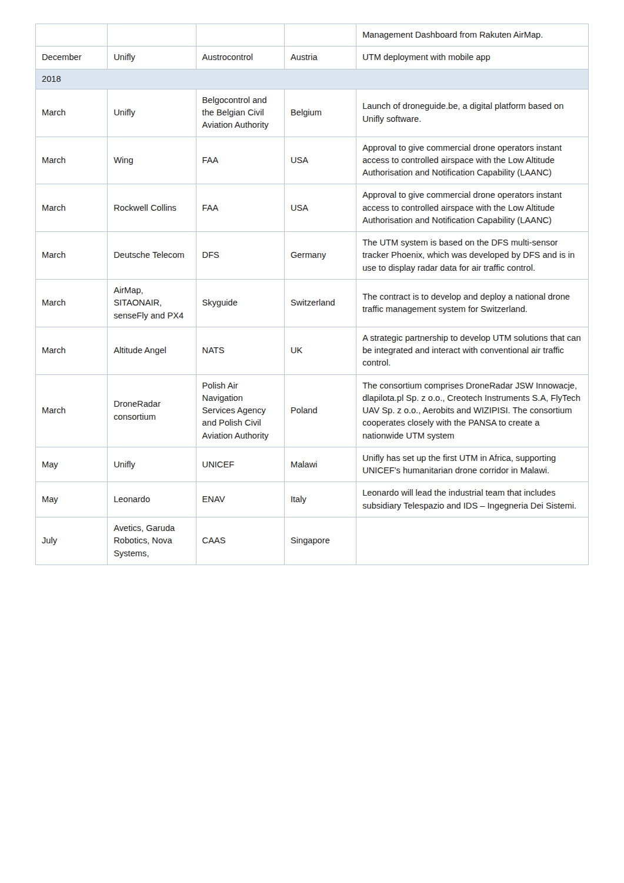| | | | | Management Dashboard from Rakuten AirMap. |
| December | Unifly | Austrocontrol | Austria | UTM deployment with mobile app |
| 2018 |
| March | Unifly | Belgocontrol and the Belgian Civil Aviation Authority | Belgium | Launch of droneguide.be, a digital platform based on Unifly software. |
| March | Wing | FAA | USA | Approval to give commercial drone operators instant access to controlled airspace with the Low Altitude Authorisation and Notification Capability (LAANC) |
| March | Rockwell Collins | FAA | USA | Approval to give commercial drone operators instant access to controlled airspace with the Low Altitude Authorisation and Notification Capability (LAANC) |
| March | Deutsche Telecom | DFS | Germany | The UTM system is based on the DFS multi-sensor tracker Phoenix, which was developed by DFS and is in use to display radar data for air traffic control. |
| March | AirMap, SITAONAIR, senseFly and PX4 | Skyguide | Switzerland | The contract is to develop and deploy a national drone traffic management system for Switzerland. |
| March | Altitude Angel | NATS | UK | A strategic partnership to develop UTM solutions that can be integrated and interact with conventional air traffic control. |
| March | DroneRadar consortium | Polish Air Navigation Services Agency and Polish Civil Aviation Authority | Poland | The consortium comprises DroneRadar JSW Innowacje, dlapilota.pl Sp. z o.o., Creotech Instruments S.A, FlyTech UAV Sp. z o.o., Aerobits and WIZIPISI. The consortium cooperates closely with the PANSA to create a nationwide UTM system |
| May | Unifly | UNICEF | Malawi | Unifly has set up the first UTM in Africa, supporting UNICEF's humanitarian drone corridor in Malawi. |
| May | Leonardo | ENAV | Italy | Leonardo will lead the industrial team that includes subsidiary Telespazio and IDS – Ingegneria Dei Sistemi. |
| July | Avetics, Garuda Robotics, Nova Systems, | CAAS | Singapore | |